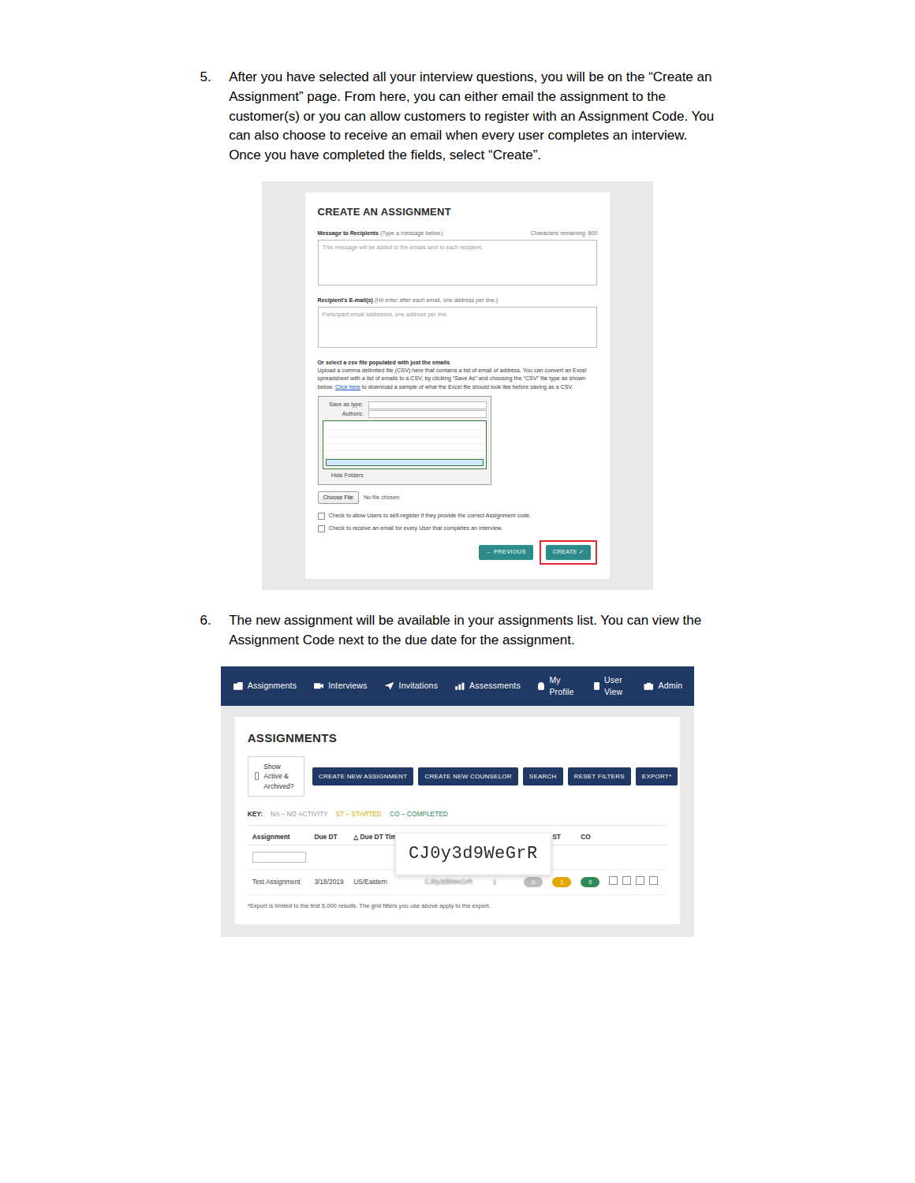5. After you have selected all your interview questions, you will be on the “Create an Assignment” page. From here, you can either email the assignment to the customer(s) or you can allow customers to register with an Assignment Code. You can also choose to receive an email when every user completes an interview. Once you have completed the fields, select “Create”.
CREATE AN ASSIGNMENT
Message to Recipients (Type a message below.) Characters remaining: 600
This message will be added to the emails sent to each recipient.
Recipient’s E-mail(s) (Hit enter after each email, one address per line.)
Participant email addresses, one address per line.
Or select a csv file populated with just the emails
Upload a comma delimited file (CSV) here that contains a list of email of address. You can convert an Excel spreadsheet with a list of emails to a CSV, by clicking “Save As” and choosing the “CSV” file type as shown below. Click here to download a sample of what the Excel file should look like before saving as a CSV.
Save as type:
Authors:
Hide Folders
Choose File No file chosen
Check to allow Users to self-register if they provide the correct Assignment code.
Check to receive an email for every User that completes an interview.
← PREVIOUS CREATE ✓
6. The new assignment will be available in your assignments list. You can view the Assignment Code next to the due date for the assignment.
Assignments Interviews Invitations Assessments My Profile User View Admin
ASSIGNMENTS
Show Active & Archived?
CREATE NEW ASSIGNMENT CREATE NEW COUNSELOR SEARCH RESET FILTERS EXPORT*
KEY: NA – NO ACTIVITY ST – STARTED CO – COMPLETED
| Assignment | Due DT | △ Due DT Timezone | Assignment Code | Invited | NA | ST | CO | |
| --- | --- | --- | --- | --- | --- | --- | --- | --- |
| Test Assignment | 3/18/2019 | US/Eastern | CJ0y3d9WeGrR | 1 | 0 | 1 | 0 | |
*Export is limited to the first 5,000 results. The grid filters you use above apply to the export.
CJ0y3d9WeGrR